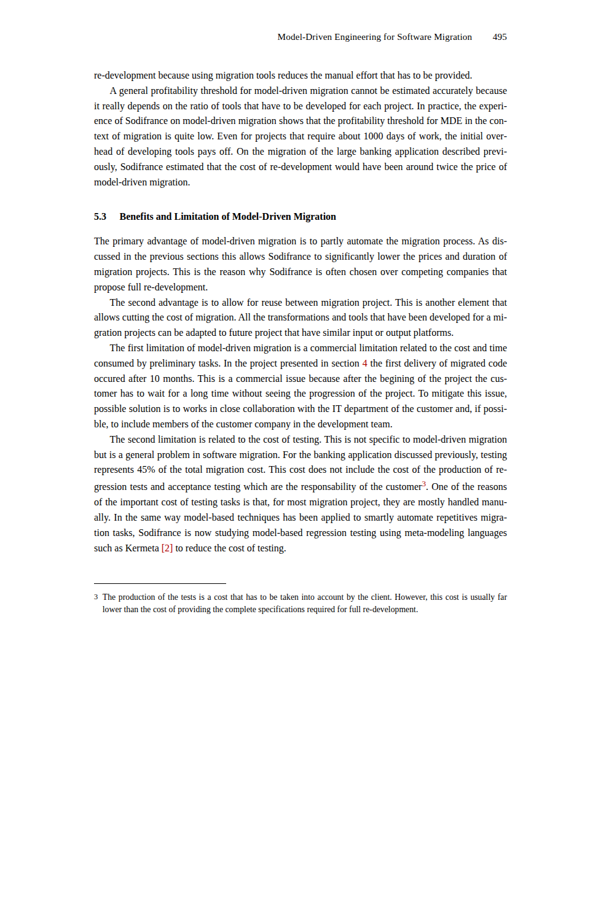Model-Driven Engineering for Software Migration 495
re-development because using migration tools reduces the manual effort that has to be provided.
A general profitability threshold for model-driven migration cannot be estimated accurately because it really depends on the ratio of tools that have to be developed for each project. In practice, the experience of Sodifrance on model-driven migration shows that the profitability threshold for MDE in the context of migration is quite low. Even for projects that require about 1000 days of work, the initial overhead of developing tools pays off. On the migration of the large banking application described previously, Sodifrance estimated that the cost of re-development would have been around twice the price of model-driven migration.
5.3 Benefits and Limitation of Model-Driven Migration
The primary advantage of model-driven migration is to partly automate the migration process. As discussed in the previous sections this allows Sodifrance to significantly lower the prices and duration of migration projects. This is the reason why Sodifrance is often chosen over competing companies that propose full re-development.
The second advantage is to allow for reuse between migration project. This is another element that allows cutting the cost of migration. All the transformations and tools that have been developed for a migration projects can be adapted to future project that have similar input or output platforms.
The first limitation of model-driven migration is a commercial limitation related to the cost and time consumed by preliminary tasks. In the project presented in section 4 the first delivery of migrated code occured after 10 months. This is a commercial issue because after the begining of the project the customer has to wait for a long time without seeing the progression of the project. To mitigate this issue, possible solution is to works in close collaboration with the IT department of the customer and, if possible, to include members of the customer company in the development team.
The second limitation is related to the cost of testing. This is not specific to model-driven migration but is a general problem in software migration. For the banking application discussed previously, testing represents 45% of the total migration cost. This cost does not include the cost of the production of regression tests and acceptance testing which are the responsability of the customer3. One of the reasons of the important cost of testing tasks is that, for most migration project, they are mostly handled manually. In the same way model-based techniques has been applied to smartly automate repetitives migration tasks, Sodifrance is now studying model-based regression testing using meta-modeling languages such as Kermeta [2] to reduce the cost of testing.
3 The production of the tests is a cost that has to be taken into account by the client. However, this cost is usually far lower than the cost of providing the complete specifications required for full re-development.